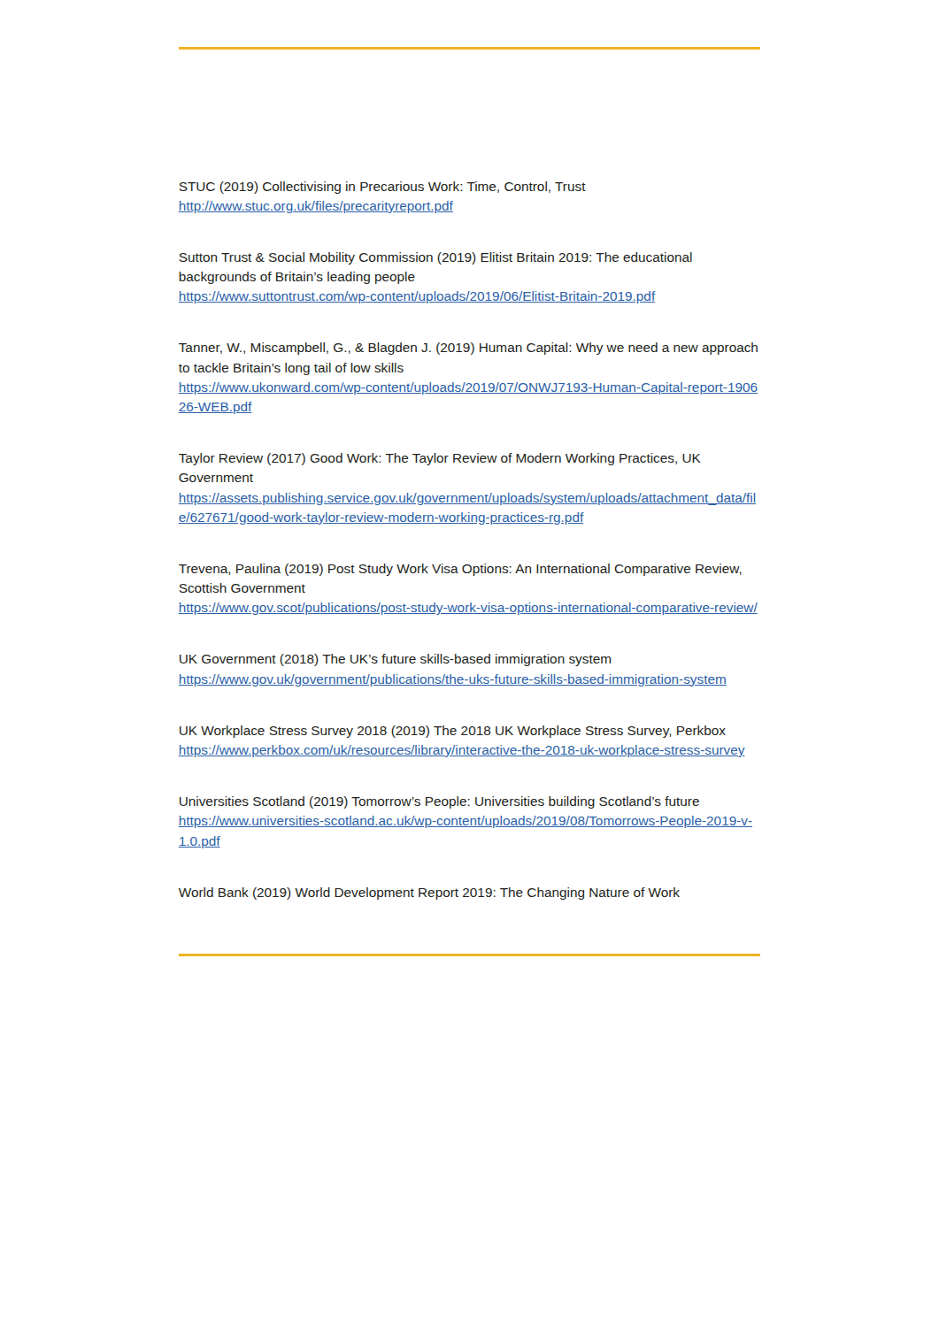STUC (2019) Collectivising in Precarious Work: Time, Control, Trust
http://www.stuc.org.uk/files/precarityreport.pdf
Sutton Trust & Social Mobility Commission (2019) Elitist Britain 2019: The educational backgrounds of Britain’s leading people
https://www.suttontrust.com/wp-content/uploads/2019/06/Elitist-Britain-2019.pdf
Tanner, W., Miscampbell, G., & Blagden J. (2019) Human Capital: Why we need a new approach to tackle Britain’s long tail of low skills
https://www.ukonward.com/wp-content/uploads/2019/07/ONWJ7193-Human-Capital-report-190626-WEB.pdf
Taylor Review (2017) Good Work: The Taylor Review of Modern Working Practices, UK Government
https://assets.publishing.service.gov.uk/government/uploads/system/uploads/attachment_data/file/627671/good-work-taylor-review-modern-working-practices-rg.pdf
Trevena, Paulina (2019) Post Study Work Visa Options: An International Comparative Review, Scottish Government
https://www.gov.scot/publications/post-study-work-visa-options-international-comparative-review/
UK Government (2018) The UK’s future skills-based immigration system
https://www.gov.uk/government/publications/the-uks-future-skills-based-immigration-system
UK Workplace Stress Survey 2018 (2019) The 2018 UK Workplace Stress Survey, Perkbox
https://www.perkbox.com/uk/resources/library/interactive-the-2018-uk-workplace-stress-survey
Universities Scotland (2019) Tomorrow’s People: Universities building Scotland’s future
https://www.universities-scotland.ac.uk/wp-content/uploads/2019/08/Tomorrows-People-2019-v-1.0.pdf
World Bank (2019) World Development Report 2019: The Changing Nature of Work